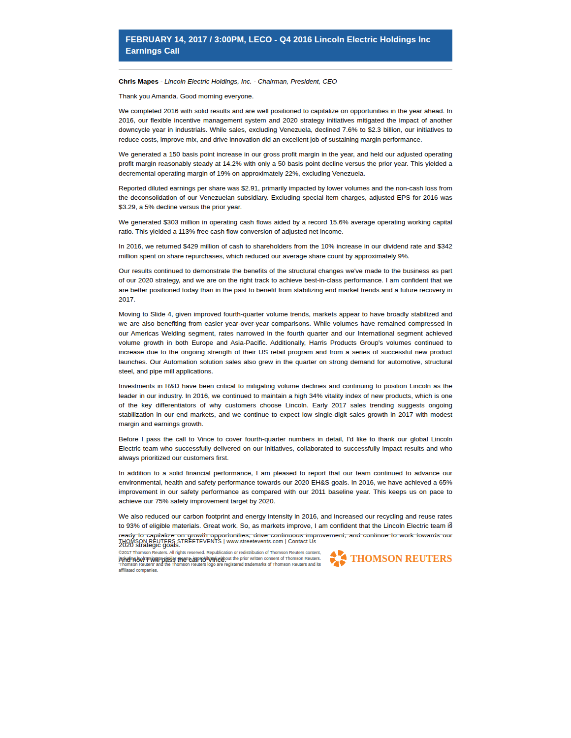FEBRUARY 14, 2017 / 3:00PM, LECO - Q4 2016 Lincoln Electric Holdings Inc Earnings Call
Chris Mapes - Lincoln Electric Holdings, Inc. - Chairman, President, CEO
Thank you Amanda. Good morning everyone.
We completed 2016 with solid results and are well positioned to capitalize on opportunities in the year ahead. In 2016, our flexible incentive management system and 2020 strategy initiatives mitigated the impact of another downcycle year in industrials. While sales, excluding Venezuela, declined 7.6% to $2.3 billion, our initiatives to reduce costs, improve mix, and drive innovation did an excellent job of sustaining margin performance.
We generated a 150 basis point increase in our gross profit margin in the year, and held our adjusted operating profit margin reasonably steady at 14.2% with only a 50 basis point decline versus the prior year. This yielded a decremental operating margin of 19% on approximately 22%, excluding Venezuela.
Reported diluted earnings per share was $2.91, primarily impacted by lower volumes and the non-cash loss from the deconsolidation of our Venezuelan subsidiary. Excluding special item charges, adjusted EPS for 2016 was $3.29, a 5% decline versus the prior year.
We generated $303 million in operating cash flows aided by a record 15.6% average operating working capital ratio. This yielded a 113% free cash flow conversion of adjusted net income.
In 2016, we returned $429 million of cash to shareholders from the 10% increase in our dividend rate and $342 million spent on share repurchases, which reduced our average share count by approximately 9%.
Our results continued to demonstrate the benefits of the structural changes we've made to the business as part of our 2020 strategy, and we are on the right track to achieve best-in-class performance. I am confident that we are better positioned today than in the past to benefit from stabilizing end market trends and a future recovery in 2017.
Moving to Slide 4, given improved fourth-quarter volume trends, markets appear to have broadly stabilized and we are also benefiting from easier year-over-year comparisons. While volumes have remained compressed in our Americas Welding segment, rates narrowed in the fourth quarter and our International segment achieved volume growth in both Europe and Asia-Pacific. Additionally, Harris Products Group's volumes continued to increase due to the ongoing strength of their US retail program and from a series of successful new product launches. Our Automation solution sales also grew in the quarter on strong demand for automotive, structural steel, and pipe mill applications.
Investments in R&D have been critical to mitigating volume declines and continuing to position Lincoln as the leader in our industry. In 2016, we continued to maintain a high 34% vitality index of new products, which is one of the key differentiators of why customers choose Lincoln. Early 2017 sales trending suggests ongoing stabilization in our end markets, and we continue to expect low single-digit sales growth in 2017 with modest margin and earnings growth.
Before I pass the call to Vince to cover fourth-quarter numbers in detail, I'd like to thank our global Lincoln Electric team who successfully delivered on our initiatives, collaborated to successfully impact results and who always prioritized our customers first.
In addition to a solid financial performance, I am pleased to report that our team continued to advance our environmental, health and safety performance towards our 2020 EH&S goals. In 2016, we have achieved a 65% improvement in our safety performance as compared with our 2011 baseline year. This keeps us on pace to achieve our 75% safety improvement target by 2020.
We also reduced our carbon footprint and energy intensity in 2016, and increased our recycling and reuse rates to 93% of eligible materials. Great work. So, as markets improve, I am confident that the Lincoln Electric team is ready to capitalize on growth opportunities, drive continuous improvement, and continue to work towards our 2020 strategic goals.
And now I will pass the call to Vince.
3
THOMSON REUTERS STREETEVENTS | www.streetevents.com | Contact Us
©2017 Thomson Reuters. All rights reserved. Republication or redistribution of Thomson Reuters content, including by framing or similar means, is prohibited without the prior written consent of Thomson Reuters. 'Thomson Reuters' and the Thomson Reuters logo are registered trademarks of Thomson Reuters and its affiliated companies.
THOMSON REUTERS